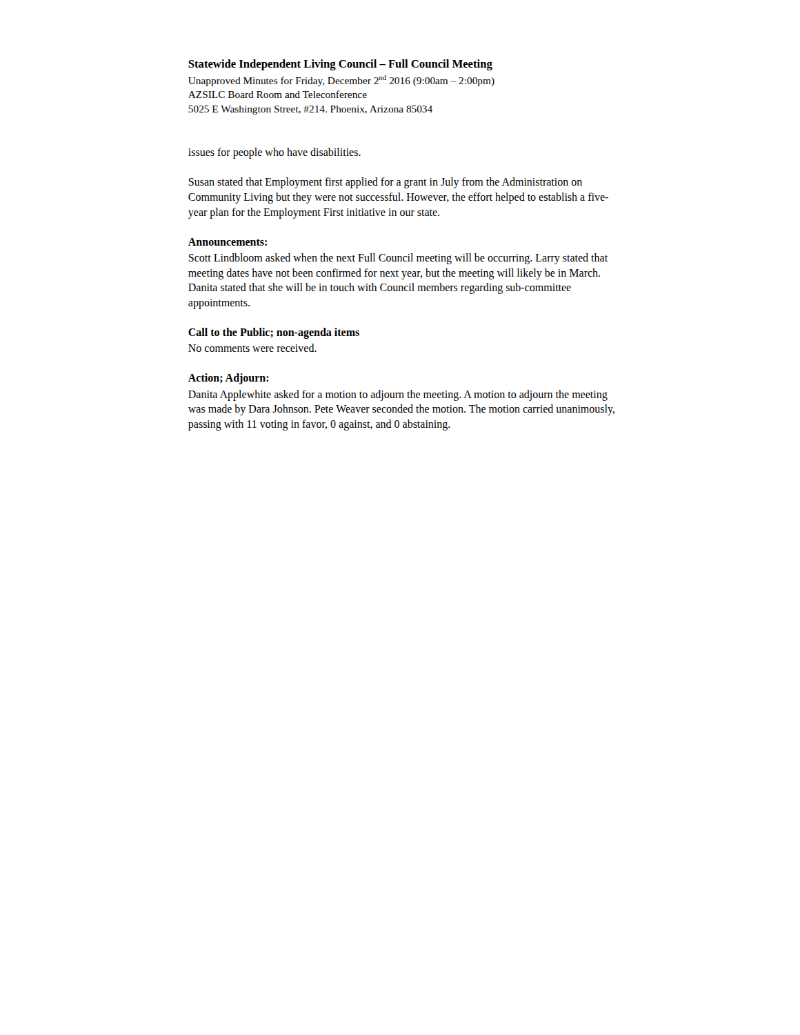Statewide Independent Living Council – Full Council Meeting
Unapproved Minutes for Friday, December 2nd 2016 (9:00am – 2:00pm)
AZSILC Board Room and Teleconference
5025 E Washington Street, #214. Phoenix, Arizona 85034
issues for people who have disabilities.
Susan stated that Employment first applied for a grant in July from the Administration on Community Living but they were not successful. However, the effort helped to establish a five-year plan for the Employment First initiative in our state.
Announcements:
Scott Lindbloom asked when the next Full Council meeting will be occurring. Larry stated that meeting dates have not been confirmed for next year, but the meeting will likely be in March. Danita stated that she will be in touch with Council members regarding sub-committee appointments.
Call to the Public; non-agenda items
No comments were received.
Action; Adjourn:
Danita Applewhite asked for a motion to adjourn the meeting. A motion to adjourn the meeting was made by Dara Johnson. Pete Weaver seconded the motion. The motion carried unanimously, passing with 11 voting in favor, 0 against, and 0 abstaining.